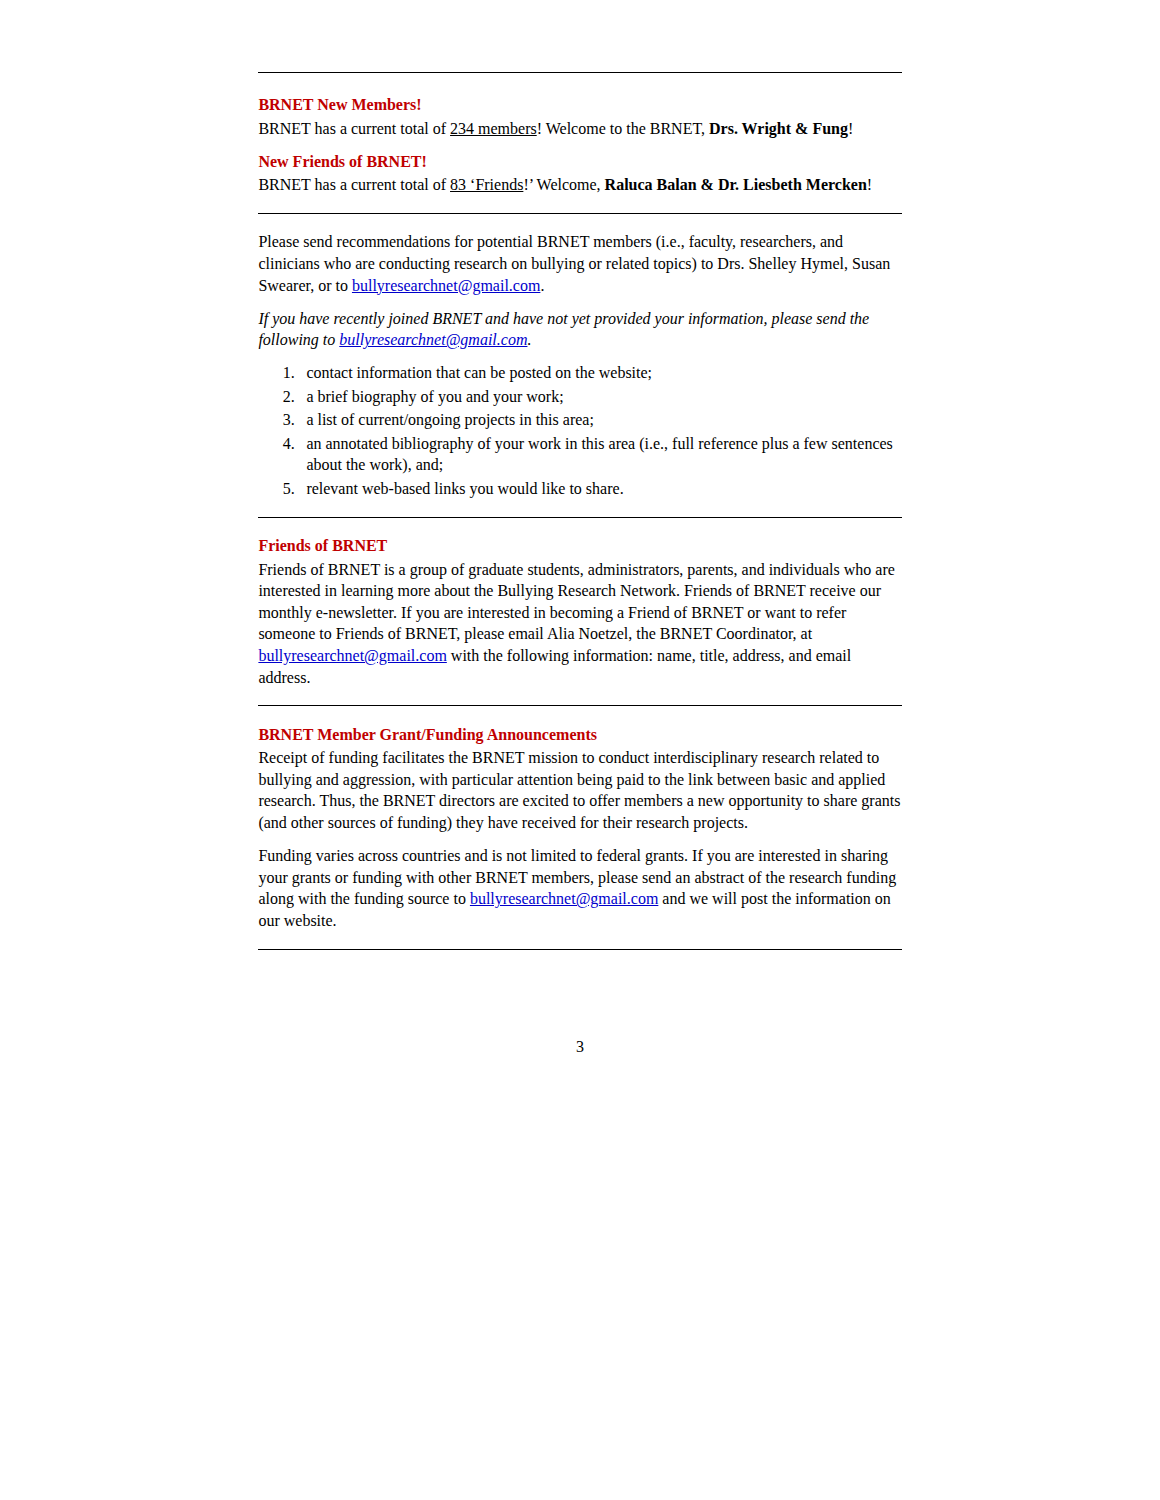BRNET New Members!
BRNET has a current total of 234 members! Welcome to the BRNET, Drs. Wright & Fung!
New Friends of BRNET!
BRNET has a current total of 83 ‘Friends!’ Welcome, Raluca Balan & Dr. Liesbeth Mercken!
Please send recommendations for potential BRNET members (i.e., faculty, researchers, and clinicians who are conducting research on bullying or related topics) to Drs. Shelley Hymel, Susan Swearer, or to bullyresearchnet@gmail.com.
If you have recently joined BRNET and have not yet provided your information, please send the following to bullyresearchnet@gmail.com.
contact information that can be posted on the website;
a brief biography of you and your work;
a list of current/ongoing projects in this area;
an annotated bibliography of your work in this area (i.e., full reference plus a few sentences about the work), and;
relevant web-based links you would like to share.
Friends of BRNET
Friends of BRNET is a group of graduate students, administrators, parents, and individuals who are interested in learning more about the Bullying Research Network. Friends of BRNET receive our monthly e-newsletter. If you are interested in becoming a Friend of BRNET or want to refer someone to Friends of BRNET, please email Alia Noetzel, the BRNET Coordinator, at bullyresearchnet@gmail.com with the following information: name, title, address, and email address.
BRNET Member Grant/Funding Announcements
Receipt of funding facilitates the BRNET mission to conduct interdisciplinary research related to bullying and aggression, with particular attention being paid to the link between basic and applied research. Thus, the BRNET directors are excited to offer members a new opportunity to share grants (and other sources of funding) they have received for their research projects.
Funding varies across countries and is not limited to federal grants. If you are interested in sharing your grants or funding with other BRNET members, please send an abstract of the research funding along with the funding source to bullyresearchnet@gmail.com and we will post the information on our website.
3